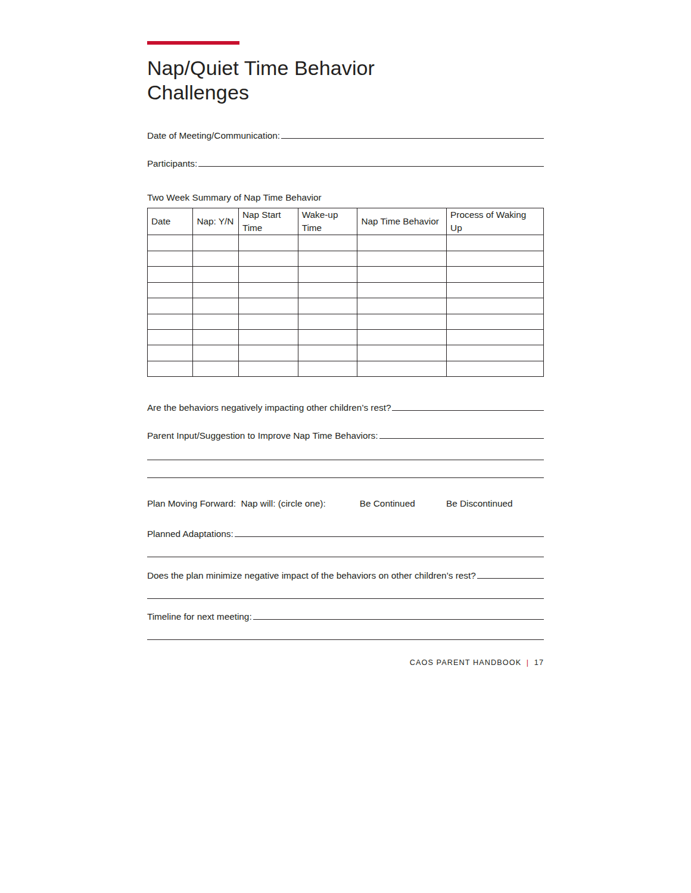Nap/Quiet Time Behavior
Challenges
Date of Meeting/Communication:
Participants:
Two Week Summary of Nap Time Behavior
| Date | Nap: Y/N | Nap Start Time | Wake-up Time | Nap Time Behavior | Process of Waking Up |
| --- | --- | --- | --- | --- | --- |
Are the behaviors negatively impacting other children’s rest?
Parent Input/Suggestion to Improve Nap Time Behaviors:
Plan Moving Forward: Nap will: (circle one): Be Continued Be Discontinued
Planned Adaptations:
Does the plan minimize negative impact of the behaviors on other children’s rest?
Timeline for next meeting:
CAOS PARENT HANDBOOK | 17